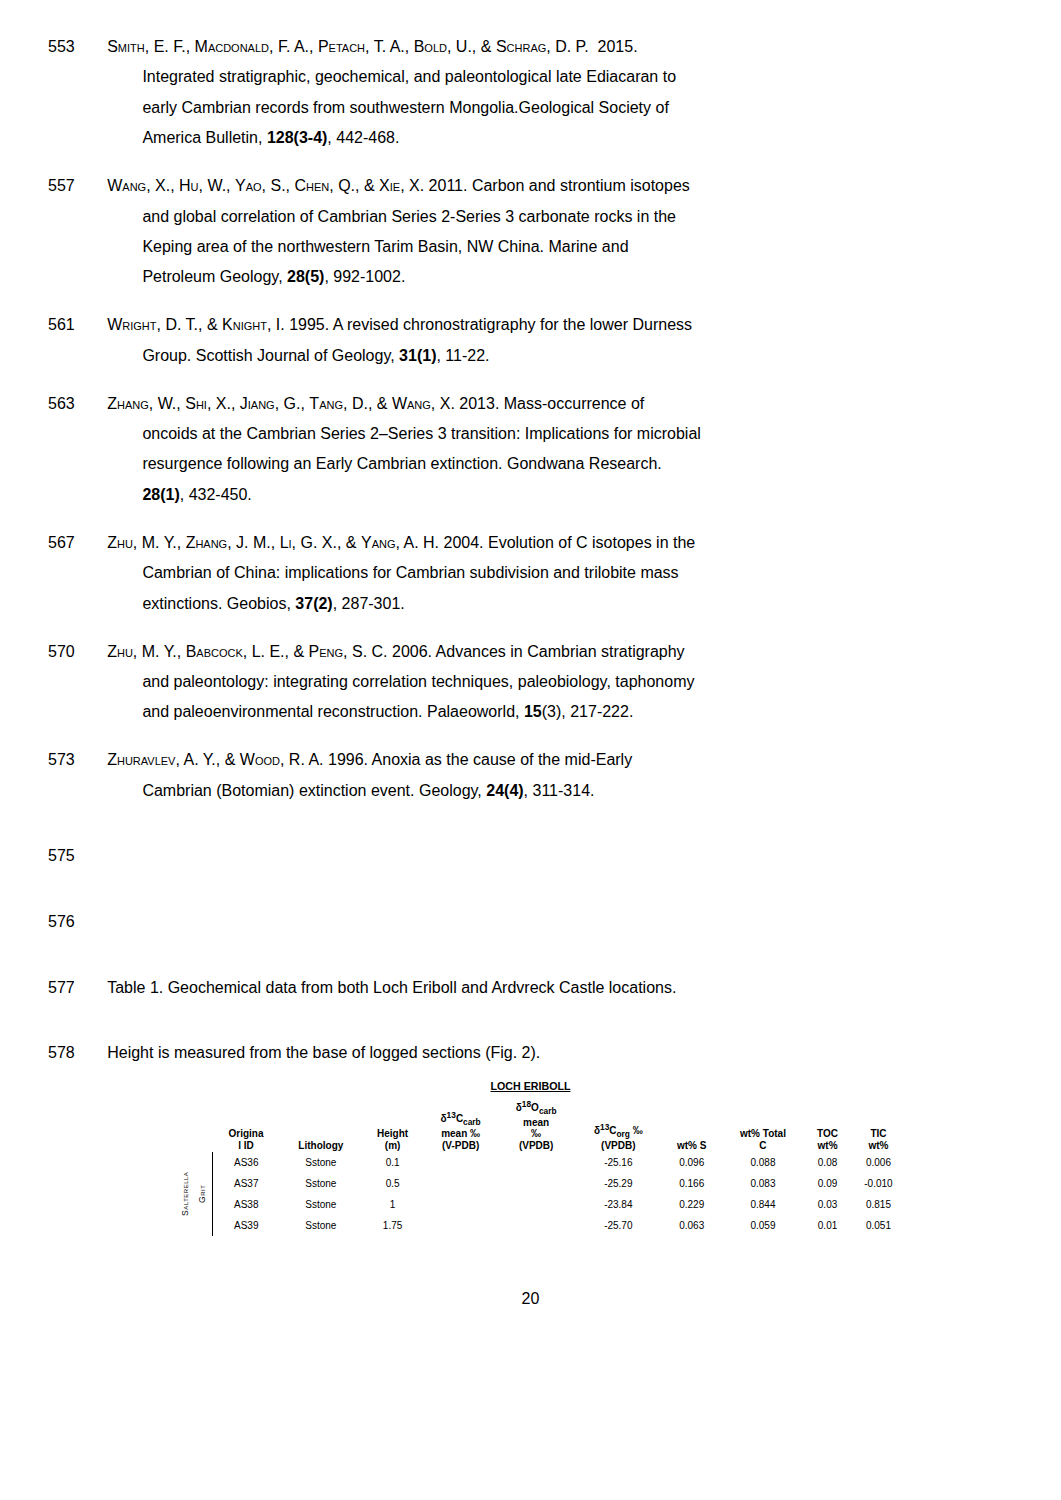553 Smith, E. F., Macdonald, F. A., Petach, T. A., Bold, U., & Schrag, D. P. 2015. Integrated stratigraphic, geochemical, and paleontological late Ediacaran to early Cambrian records from southwestern Mongolia.Geological Society of America Bulletin, 128(3-4), 442-468.
557 Wang, X., Hu, W., Yao, S., Chen, Q., & Xie, X. 2011. Carbon and strontium isotopes and global correlation of Cambrian Series 2-Series 3 carbonate rocks in the Keping area of the northwestern Tarim Basin, NW China. Marine and Petroleum Geology, 28(5), 992-1002.
561 Wright, D. T., & Knight, I. 1995. A revised chronostratigraphy for the lower Durness Group. Scottish Journal of Geology, 31(1), 11-22.
563 Zhang, W., Shi, X., Jiang, G., Tang, D., & Wang, X. 2013. Mass-occurrence of oncoids at the Cambrian Series 2–Series 3 transition: Implications for microbial resurgence following an Early Cambrian extinction. Gondwana Research. 28(1), 432-450.
567 Zhu, M. Y., Zhang, J. M., Li, G. X., & Yang, A. H. 2004. Evolution of C isotopes in the Cambrian of China: implications for Cambrian subdivision and trilobite mass extinctions. Geobios, 37(2), 287-301.
570 Zhu, M. Y., Babcock, L. E., & Peng, S. C. 2006. Advances in Cambrian stratigraphy and paleontology: integrating correlation techniques, paleobiology, taphonomy and paleoenvironmental reconstruction. Palaeoworld, 15(3), 217-222.
573 Zhuravlev, A. Y., & Wood, R. A. 1996. Anoxia as the cause of the mid-Early Cambrian (Botomian) extinction event. Geology, 24(4), 311-314.
575
576
577 Table 1. Geochemical data from both Loch Eriboll and Ardvreck Castle locations.
578 Height is measured from the base of logged sections (Fig. 2).
LOCH ERIBOLL
| | Origina l ID | Lithology | Height (m) | δ 13 C carb mean ‰ (V-PDB) | δ 18 O carb mean ‰ (VPDB) | δ 13 C org ‰ (VPDB) | wt% S | wt% Total C | TOC wt% | TIC wt% |
| --- | --- | --- | --- | --- | --- | --- | --- | --- | --- | --- |
| Salterella Grit | AS36 | Sstone | 0.1 | | | -25.16 | 0.096 | 0.088 | 0.08 | 0.006 |
| AS37 | Sstone | 0.5 | | | -25.29 | 0.166 | 0.083 | 0.09 | -0.010 |
| AS38 | Sstone | 1 | | | -23.84 | 0.229 | 0.844 | 0.03 | 0.815 |
| AS39 | Sstone | 1.75 | | | -25.70 | 0.063 | 0.059 | 0.01 | 0.051 |
20